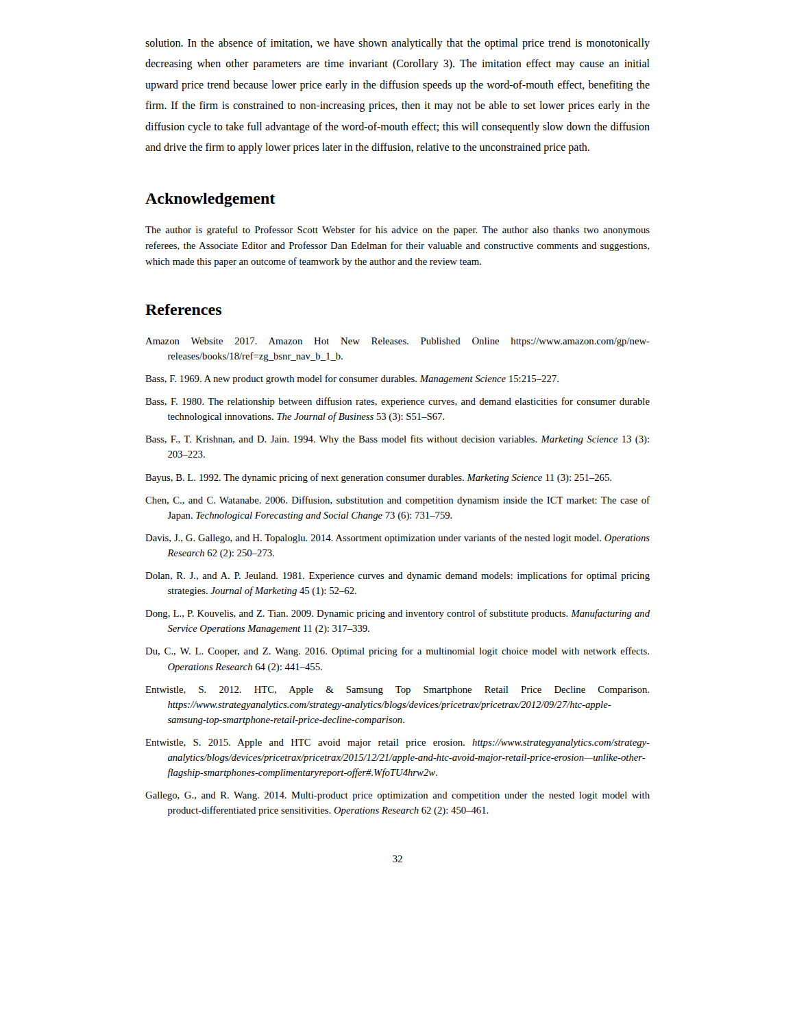solution. In the absence of imitation, we have shown analytically that the optimal price trend is monotonically decreasing when other parameters are time invariant (Corollary 3). The imitation effect may cause an initial upward price trend because lower price early in the diffusion speeds up the word-of-mouth effect, benefiting the firm. If the firm is constrained to non-increasing prices, then it may not be able to set lower prices early in the diffusion cycle to take full advantage of the word-of-mouth effect; this will consequently slow down the diffusion and drive the firm to apply lower prices later in the diffusion, relative to the unconstrained price path.
Acknowledgement
The author is grateful to Professor Scott Webster for his advice on the paper. The author also thanks two anonymous referees, the Associate Editor and Professor Dan Edelman for their valuable and constructive comments and suggestions, which made this paper an outcome of teamwork by the author and the review team.
References
Amazon Website 2017. Amazon Hot New Releases. Published Online https://www.amazon.com/gp/new-releases/books/18/ref=zg_bsnr_nav_b_1_b.
Bass, F. 1969. A new product growth model for consumer durables. Management Science 15:215–227.
Bass, F. 1980. The relationship between diffusion rates, experience curves, and demand elasticities for consumer durable technological innovations. The Journal of Business 53 (3): S51–S67.
Bass, F., T. Krishnan, and D. Jain. 1994. Why the Bass model fits without decision variables. Marketing Science 13 (3): 203–223.
Bayus, B. L. 1992. The dynamic pricing of next generation consumer durables. Marketing Science 11 (3): 251–265.
Chen, C., and C. Watanabe. 2006. Diffusion, substitution and competition dynamism inside the ICT market: The case of Japan. Technological Forecasting and Social Change 73 (6): 731–759.
Davis, J., G. Gallego, and H. Topaloglu. 2014. Assortment optimization under variants of the nested logit model. Operations Research 62 (2): 250–273.
Dolan, R. J., and A. P. Jeuland. 1981. Experience curves and dynamic demand models: implications for optimal pricing strategies. Journal of Marketing 45 (1): 52–62.
Dong, L., P. Kouvelis, and Z. Tian. 2009. Dynamic pricing and inventory control of substitute products. Manufacturing and Service Operations Management 11 (2): 317–339.
Du, C., W. L. Cooper, and Z. Wang. 2016. Optimal pricing for a multinomial logit choice model with network effects. Operations Research 64 (2): 441–455.
Entwistle, S. 2012. HTC, Apple & Samsung Top Smartphone Retail Price Decline Comparison. https://www.strategyanalytics.com/strategy-analytics/blogs/devices/pricetrax/pricetrax/2012/09/27/htc-apple-samsung-top-smartphone-retail-price-decline-comparison.
Entwistle, S. 2015. Apple and HTC avoid major retail price erosion. https://www.strategyanalytics.com/strategy-analytics/blogs/devices/pricetrax/pricetrax/2015/12/21/apple-and-htc-avoid-major-retail-price-erosion—unlike-other-flagship-smartphones-complimentaryreport-offer#.WfoTU4hrw2w.
Gallego, G., and R. Wang. 2014. Multi-product price optimization and competition under the nested logit model with product-differentiated price sensitivities. Operations Research 62 (2): 450–461.
32